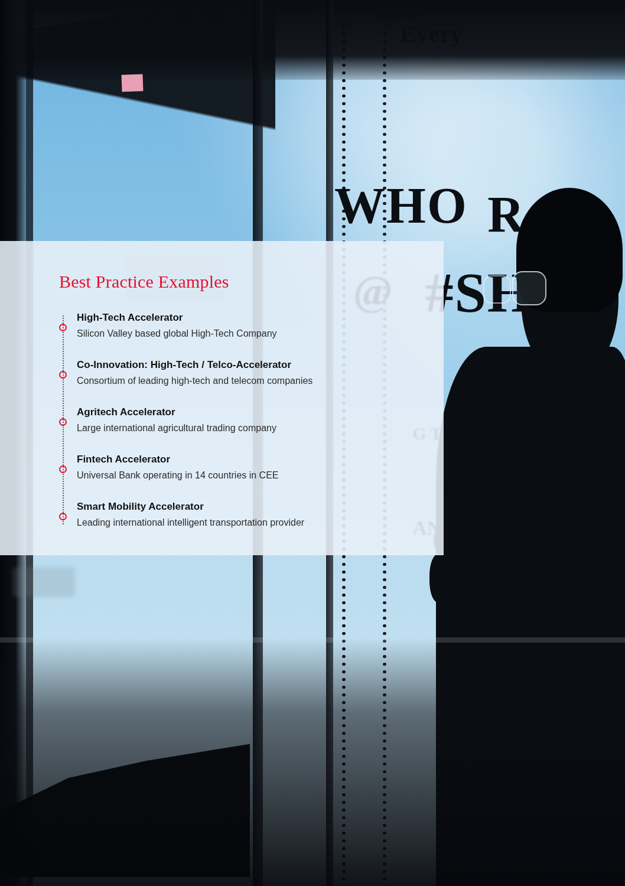SHO Every WHO Rock @ #SH G T ANY
Best Practice Examples
High-Tech Accelerator Silicon Valley based global High-Tech Company
Co-Innovation: High-Tech / Telco-Accelerator Consortium of leading high-tech and telecom companies
Agritech Accelerator Large international agricultural trading company
Fintech Accelerator Universal Bank operating in 14 countries in CEE
Smart Mobility Accelerator Leading international intelligent transportation provider